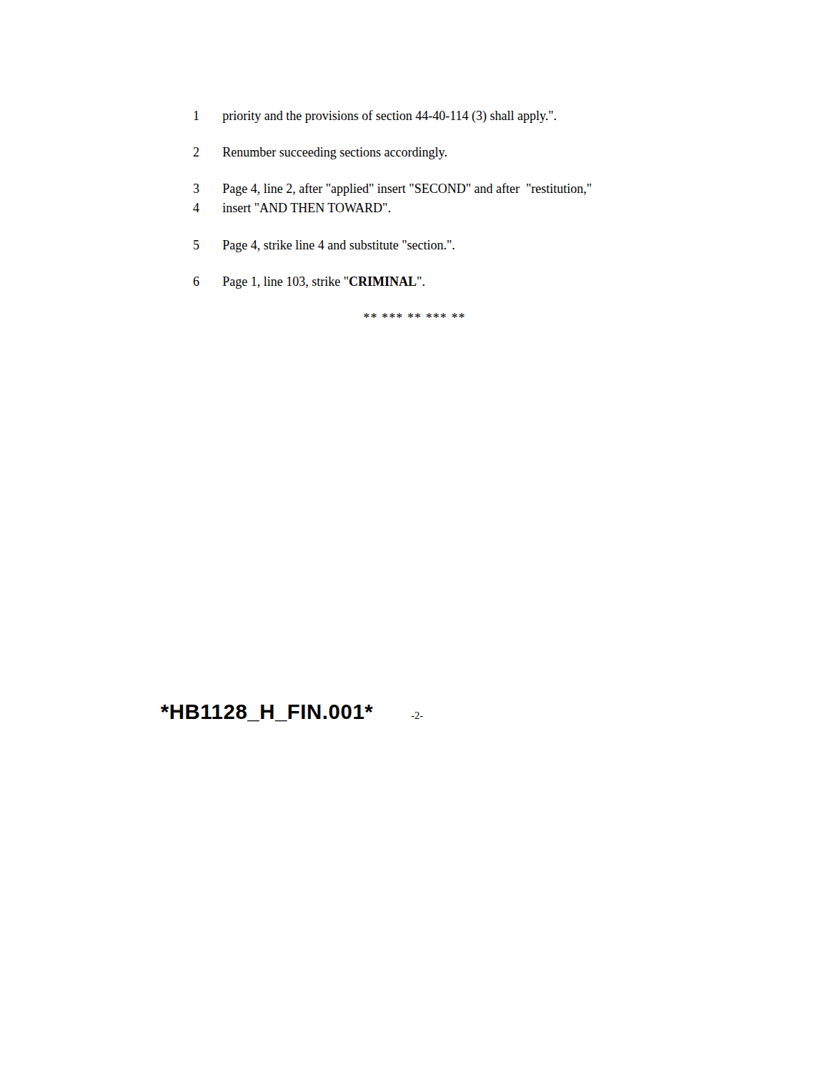1
priority and the provisions of section 44-40-114 (3) shall apply.".
2
Renumber succeeding sections accordingly.
3
Page 4, line 2, after "applied" insert "SECOND" and after "restitution,"
4
insert "AND THEN TOWARD".
5
Page 4, strike line 4 and substitute "section.".
6
Page 1, line 103, strike "CRIMINAL".
** *** ** *** **
*HB1128_H_FIN.001*
-2-